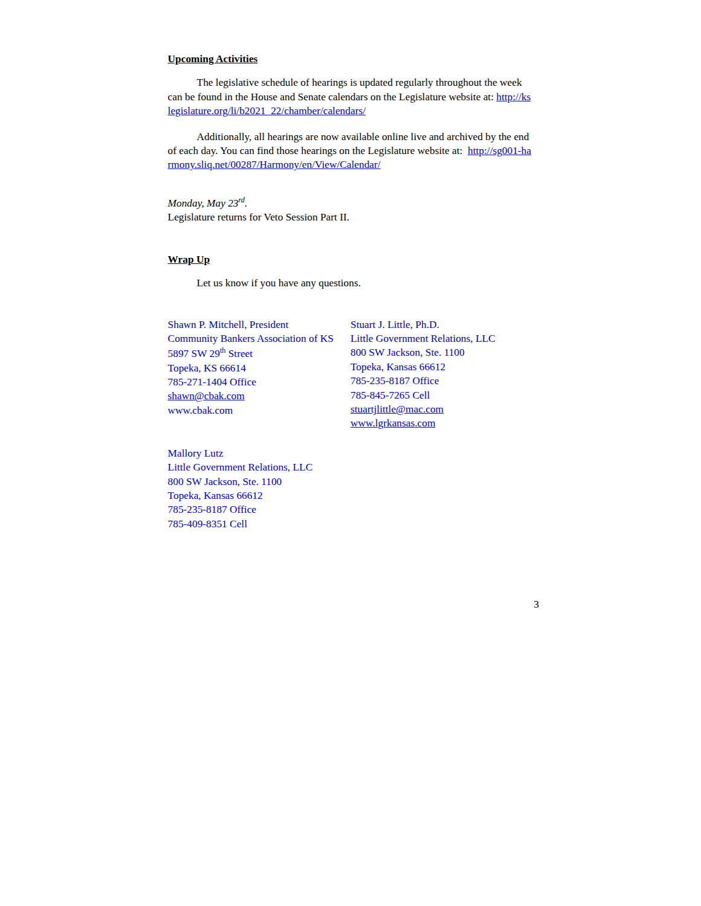Upcoming Activities
The legislative schedule of hearings is updated regularly throughout the week can be found in the House and Senate calendars on the Legislature website at: http://kslegislature.org/li/b2021_22/chamber/calendars/
Additionally, all hearings are now available online live and archived by the end of each day. You can find those hearings on the Legislature website at: http://sg001-harmony.sliq.net/00287/Harmony/en/View/Calendar/
Monday, May 23rd.
Legislature returns for Veto Session Part II.
Wrap Up
Let us know if you have any questions.
| Shawn P. Mitchell, President Community Bankers Association of KS 5897 SW 29 th Street Topeka, KS 66614 785-271-1404 Office shawn@cbak.com www.cbak.com | Stuart J. Little, Ph.D. Little Government Relations, LLC 800 SW Jackson, Ste. 1100 Topeka, Kansas 66612 785-235-8187 Office 785-845-7265 Cell stuartjlittle@mac.com www.lgrkansas.com |
| Mallory Lutz Little Government Relations, LLC 800 SW Jackson, Ste. 1100 Topeka, Kansas 66612 785-235-8187 Office 785-409-8351 Cell | |
3